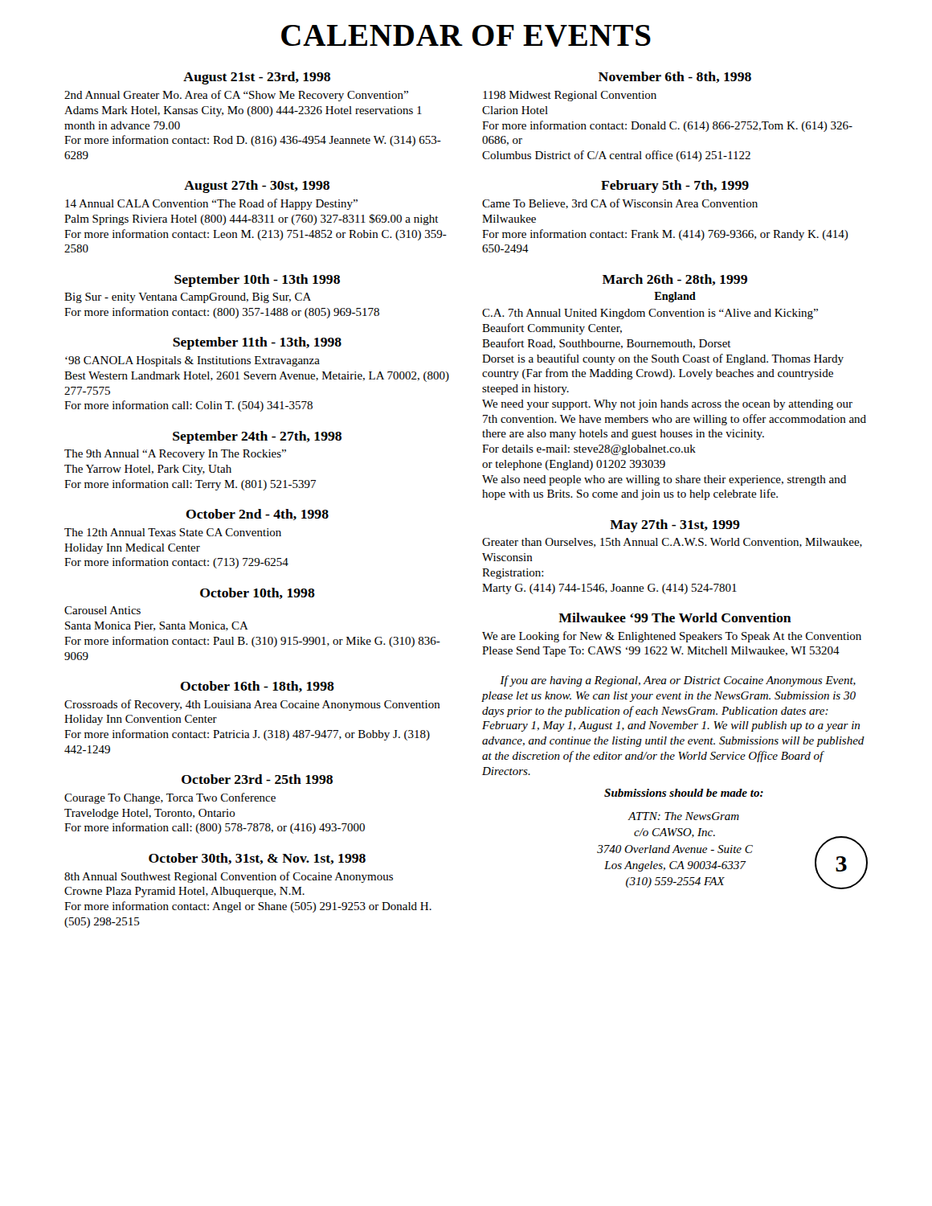CALENDAR OF EVENTS
August 21st - 23rd, 1998
2nd Annual Greater Mo. Area of CA “Show Me Recovery Convention”
Adams Mark Hotel, Kansas City, Mo (800) 444-2326 Hotel reservations 1 month in advance 79.00
For more information contact: Rod D. (816) 436-4954 Jeannete W. (314) 653-6289
August 27th - 30st, 1998
14 Annual CALA Convention “The Road of Happy Destiny”
Palm Springs Riviera Hotel (800) 444-8311 or (760) 327-8311 $69.00 a night
For more information contact: Leon M. (213) 751-4852 or Robin C. (310) 359-2580
September 10th - 13th 1998
Big Sur - enity Ventana CampGround, Big Sur, CA
For more information contact: (800) 357-1488 or (805) 969-5178
September 11th - 13th, 1998
‘98 CANOLA Hospitals & Institutions Extravaganza
Best Western Landmark Hotel, 2601 Severn Avenue, Metairie, LA 70002, (800) 277-7575
For more information call: Colin T. (504) 341-3578
September 24th - 27th, 1998
The 9th Annual “A Recovery In The Rockies”
The Yarrow Hotel, Park City, Utah
For more information call: Terry M. (801) 521-5397
October 2nd - 4th, 1998
The 12th Annual Texas State CA Convention
Holiday Inn Medical Center
For more information contact: (713) 729-6254
October 10th, 1998
Carousel Antics
Santa Monica Pier, Santa Monica, CA
For more information contact: Paul B. (310) 915-9901, or Mike G. (310) 836-9069
October 16th - 18th, 1998
Crossroads of Recovery, 4th Louisiana Area Cocaine Anonymous Convention
Holiday Inn Convention Center
For more information contact: Patricia J. (318) 487-9477, or Bobby J. (318) 442-1249
October 23rd - 25th 1998
Courage To Change, Torca Two Conference
Travelodge Hotel, Toronto, Ontario
For more information call: (800) 578-7878, or (416) 493-7000
October 30th, 31st, & Nov. 1st, 1998
8th Annual Southwest Regional Convention of Cocaine Anonymous
Crowne Plaza Pyramid Hotel, Albuquerque, N.M.
For more information contact: Angel or Shane (505) 291-9253 or Donald H. (505) 298-2515
November 6th - 8th, 1998
1198 Midwest Regional Convention
Clarion Hotel
For more information contact: Donald C. (614) 866-2752,Tom K. (614) 326-0686, or
Columbus District of C/A central office (614) 251-1122
February 5th - 7th, 1999
Came To Believe, 3rd CA of Wisconsin Area Convention
Milwaukee
For more information contact: Frank M. (414) 769-9366, or Randy K. (414) 650-2494
March 26th - 28th, 1999
England
C.A. 7th Annual United Kingdom Convention is “Alive and Kicking”
Beaufort Community Center,
Beaufort Road, Southbourne, Bournemouth, Dorset
Dorset is a beautiful county on the South Coast of England. Thomas Hardy country (Far from the Madding Crowd). Lovely beaches and countryside steeped in history.
We need your support. Why not join hands across the ocean by attending our 7th convention. We have members who are willing to offer accommodation and there are also many hotels and guest houses in the vicinity.
For details e-mail: steve28@globalnet.co.uk
or telephone (England) 01202 393039
We also need people who are willing to share their experience, strength and hope with us Brits. So come and join us to help celebrate life.
May 27th - 31st, 1999
Greater than Ourselves, 15th Annual C.A.W.S. World Convention, Milwaukee, Wisconsin
Registration:
Marty G. (414) 744-1546, Joanne G. (414) 524-7801
Milwaukee ‘99 The World Convention
We are Looking for New & Enlightened Speakers To Speak At the Convention
Please Send Tape To: CAWS ‘99 1622 W. Mitchell Milwaukee, WI 53204
If you are having a Regional, Area or District Cocaine Anonymous Event, please let us know. We can list your event in the NewsGram. Submission is 30 days prior to the publication of each NewsGram. Publication dates are: February 1, May 1, August 1, and November 1. We will publish up to a year in advance, and continue the listing until the event. Submissions will be published at the discretion of the editor and/or the World Service Office Board of Directors.
Submissions should be made to:
ATTN: The NewsGram
c/o CAWSO, Inc.
3740 Overland Avenue - Suite C
Los Angeles, CA 90034-6337
(310) 559-2554 FAX
3